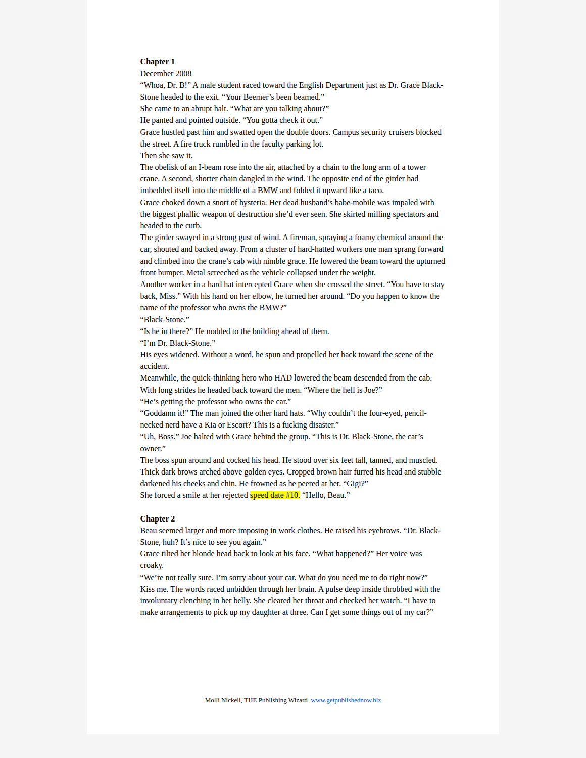Chapter 1
December 2008
“Whoa, Dr. B!” A male student raced toward the English Department just as Dr. Grace Black-Stone headed to the exit. “Your Beemer’s been beamed.”
She came to an abrupt halt. “What are you talking about?”
He panted and pointed outside. “You gotta check it out.”
Grace hustled past him and swatted open the double doors. Campus security cruisers blocked the street. A fire truck rumbled in the faculty parking lot.
Then she saw it.
The obelisk of an I-beam rose into the air, attached by a chain to the long arm of a tower crane. A second, shorter chain dangled in the wind. The opposite end of the girder had imbedded itself into the middle of a BMW and folded it upward like a taco.
Grace choked down a snort of hysteria. Her dead husband’s babe-mobile was impaled with the biggest phallic weapon of destruction she’d ever seen. She skirted milling spectators and headed to the curb.
The girder swayed in a strong gust of wind. A fireman, spraying a foamy chemical around the car, shouted and backed away. From a cluster of hard-hatted workers one man sprang forward and climbed into the crane’s cab with nimble grace. He lowered the beam toward the upturned front bumper. Metal screeched as the vehicle collapsed under the weight.
Another worker in a hard hat intercepted Grace when she crossed the street. “You have to stay back, Miss.” With his hand on her elbow, he turned her around. “Do you happen to know the name of the professor who owns the BMW?”
“Black-Stone.”
“Is he in there?” He nodded to the building ahead of them.
“I’m Dr. Black-Stone.”
His eyes widened. Without a word, he spun and propelled her back toward the scene of the accident.
Meanwhile, the quick-thinking hero who HAD lowered the beam descended from the cab. With long strides he headed back toward the men. “Where the hell is Joe?”
“He’s getting the professor who owns the car.”
“Goddamn it!” The man joined the other hard hats. “Why couldn’t the four-eyed, pencil-necked nerd have a Kia or Escort? This is a fucking disaster.”
“Uh, Boss.” Joe halted with Grace behind the group. “This is Dr. Black-Stone, the car’s owner.”
The boss spun around and cocked his head. He stood over six feet tall, tanned, and muscled. Thick dark brows arched above golden eyes. Cropped brown hair furred his head and stubble darkened his cheeks and chin. He frowned as he peered at her. “Gigi?”
She forced a smile at her rejected speed date #10. “Hello, Beau.”
Chapter 2
Beau seemed larger and more imposing in work clothes. He raised his eyebrows. “Dr. Black-Stone, huh? It’s nice to see you again.”
Grace tilted her blonde head back to look at his face. “What happened?” Her voice was croaky.
“We’re not really sure. I’m sorry about your car. What do you need me to do right now?”
Kiss me. The words raced unbidden through her brain. A pulse deep inside throbbed with the involuntary clenching in her belly. She cleared her throat and checked her watch. “I have to make arrangements to pick up my daughter at three. Can I get some things out of my car?”
Molli Nickell, THE Publishing Wizard www.getpublishednow.biz